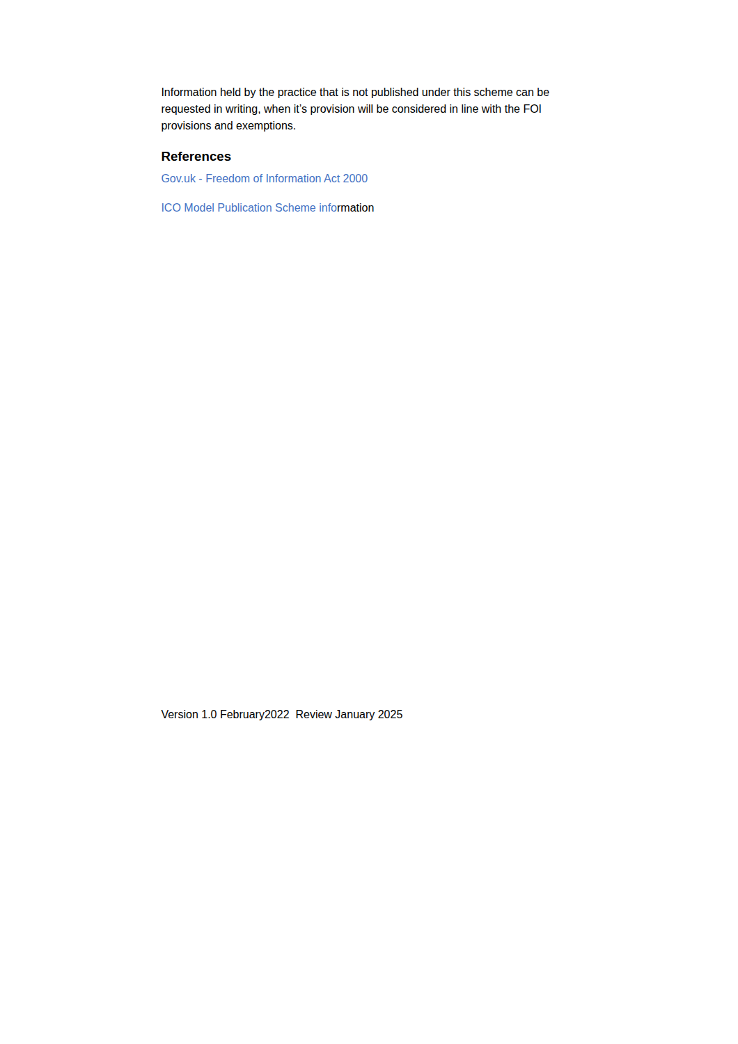Information held by the practice that is not published under this scheme can be requested in writing, when it’s provision will be considered in line with the FOI provisions and exemptions.
References
Gov.uk - Freedom of Information Act 2000
ICO Model Publication Scheme information
Version 1.0 February2022 Review January 2025